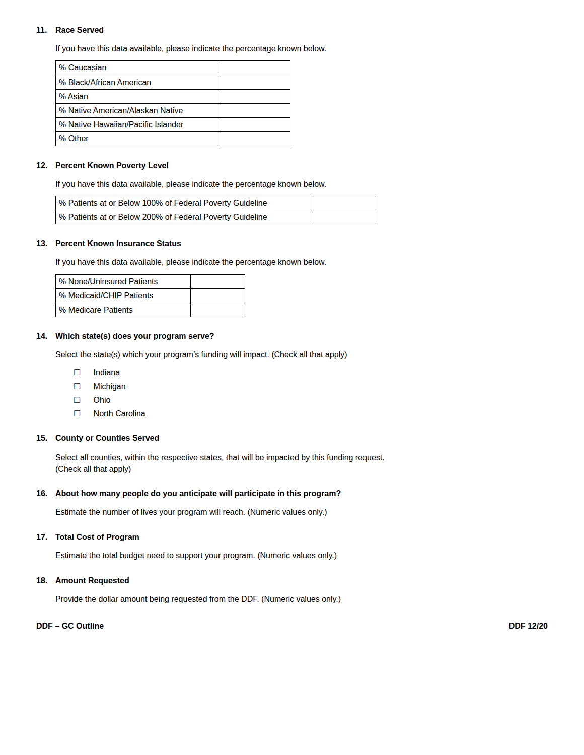Race Served
If you have this data available, please indicate the percentage known below.
| % Caucasian | |
| % Black/African American | |
| % Asian | |
| % Native American/Alaskan Native | |
| % Native Hawaiian/Pacific Islander | |
| % Other | |
Percent Known Poverty Level
If you have this data available, please indicate the percentage known below.
| % Patients at or Below 100% of Federal Poverty Guideline | |
| % Patients at or Below 200% of Federal Poverty Guideline | |
Percent Known Insurance Status
If you have this data available, please indicate the percentage known below.
| % None/Uninsured Patients | |
| % Medicaid/CHIP Patients | |
| % Medicare Patients | |
Which state(s) does your program serve?
Select the state(s) which your program’s funding will impact. (Check all that apply)
☐Indiana
☐Michigan
☐Ohio
☐North Carolina
County or Counties Served
Select all counties, within the respective states, that will be impacted by this funding request.
(Check all that apply)
About how many people do you anticipate will participate in this program?
Estimate the number of lives your program will reach. (Numeric values only.)
Total Cost of Program
Estimate the total budget need to support your program. (Numeric values only.)
Amount Requested
Provide the dollar amount being requested from the DDF. (Numeric values only.)
DDF – GC Outline DDF 12/20